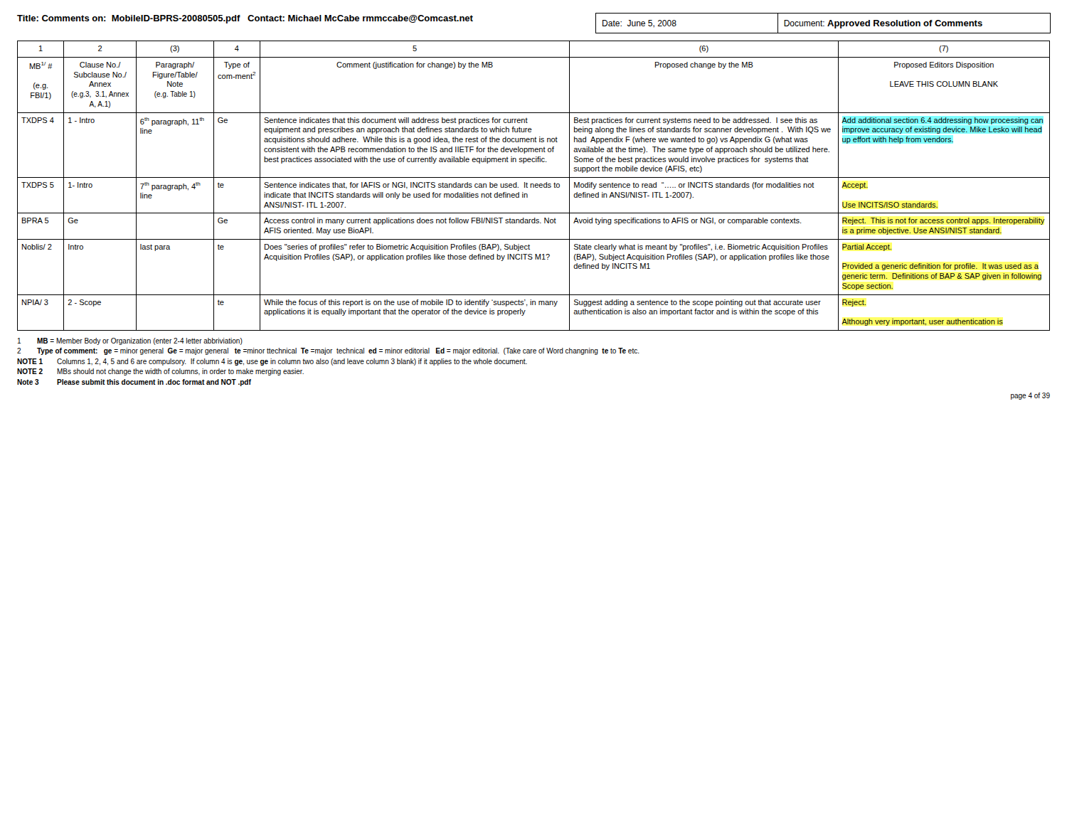Title: Comments on: MobileID-BPRS-20080505.pdf Contact: Michael McCabe rmmccabe@Comcast.net
Date: June 5, 2008
Document: Approved Resolution of Comments
| 1 | 2 | (3) | 4 | 5 | (6) | (7) |
| --- | --- | --- | --- | --- | --- | --- |
| MB 1/ # (e.g. FBI/1) | Clause No./ Subclause No./ Annex (e.g.3, 3.1, Annex A, A.1) | Paragraph/ Figure/Table/ Note (e.g. Table 1) | Type of com-ment 2 | Comment (justification for change) by the MB | Proposed change by the MB | Proposed Editors Disposition LEAVE THIS COLUMN BLANK |
| TXDPS 4 | 1 - Intro | 6 th paragraph, 11 th line | Ge | Sentence indicates that this document will address best practices for current equipment and prescribes an approach that defines standards to which future acquisitions should adhere. While this is a good idea, the rest of the document is not consistent with the APB recommendation to the IS and IIETF for the development of best practices associated with the use of currently available equipment in specific. | Best practices for current systems need to be addressed. I see this as being along the lines of standards for scanner development . With IQS we had Appendix F (where we wanted to go) vs Appendix G (what was available at the time). The same type of approach should be utilized here. Some of the best practices would involve practices for systems that support the mobile device (AFIS, etc) | Add additional section 6.4 addressing how processing can improve accuracy of existing device. Mike Lesko will head up effort with help from vendors. |
| TXDPS 5 | 1- Intro | 7 th paragraph, 4 th line | te | Sentence indicates that, for IAFIS or NGI, INCITS standards can be used. It needs to indicate that INCITS standards will only be used for modalities not defined in ANSI/NIST- ITL 1-2007. | Modify sentence to read “….. or INCITS standards (for modalities not defined in ANSI/NIST- ITL 1-2007). | Accept. Use INCITS/ISO standards. |
| BPRA 5 | Ge | | Ge | Access control in many current applications does not follow FBI/NIST standards. Not AFIS oriented. May use BioAPI. | Avoid tying specifications to AFIS or NGI, or comparable contexts. | Reject. This is not for access control apps. Interoperability is a prime objective. Use ANSI/NIST standard. |
| Noblis/ 2 | Intro | last para | te | Does "series of profiles" refer to Biometric Acquisition Profiles (BAP), Subject Acquisition Profiles (SAP), or application profiles like those defined by INCITS M1? | State clearly what is meant by "profiles", i.e. Biometric Acquisition Profiles (BAP), Subject Acquisition Profiles (SAP), or application profiles like those defined by INCITS M1 | Partial Accept. Provided a generic definition for profile. It was used as a generic term. Definitions of BAP & SAP given in following Scope section. |
| NPIA/ 3 | 2 - Scope | | te | While the focus of this report is on the use of mobile ID to identify ‘suspects’, in many applications it is equally important that the operator of the device is properly | Suggest adding a sentence to the scope pointing out that accurate user authentication is also an important factor and is within the scope of this | Reject. Although very important, user authentication is |
1
MB = Member Body or Organization (enter 2-4 letter abbriviation)
2
Type of comment: ge = minor general Ge = major general te =minor ttechnical Te =major technical ed = minor editorial Ed = major editorial. (Take care of Word changning te to Te etc.
NOTE 1
Columns 1, 2, 4, 5 and 6 are compulsory. If column 4 is ge, use ge in column two also (and leave column 3 blank) if it applies to the whole document.
NOTE 2
MBs should not change the width of columns, in order to make merging easier.
Note 3
Please submit this document in .doc format and NOT .pdf
page 4 of 39